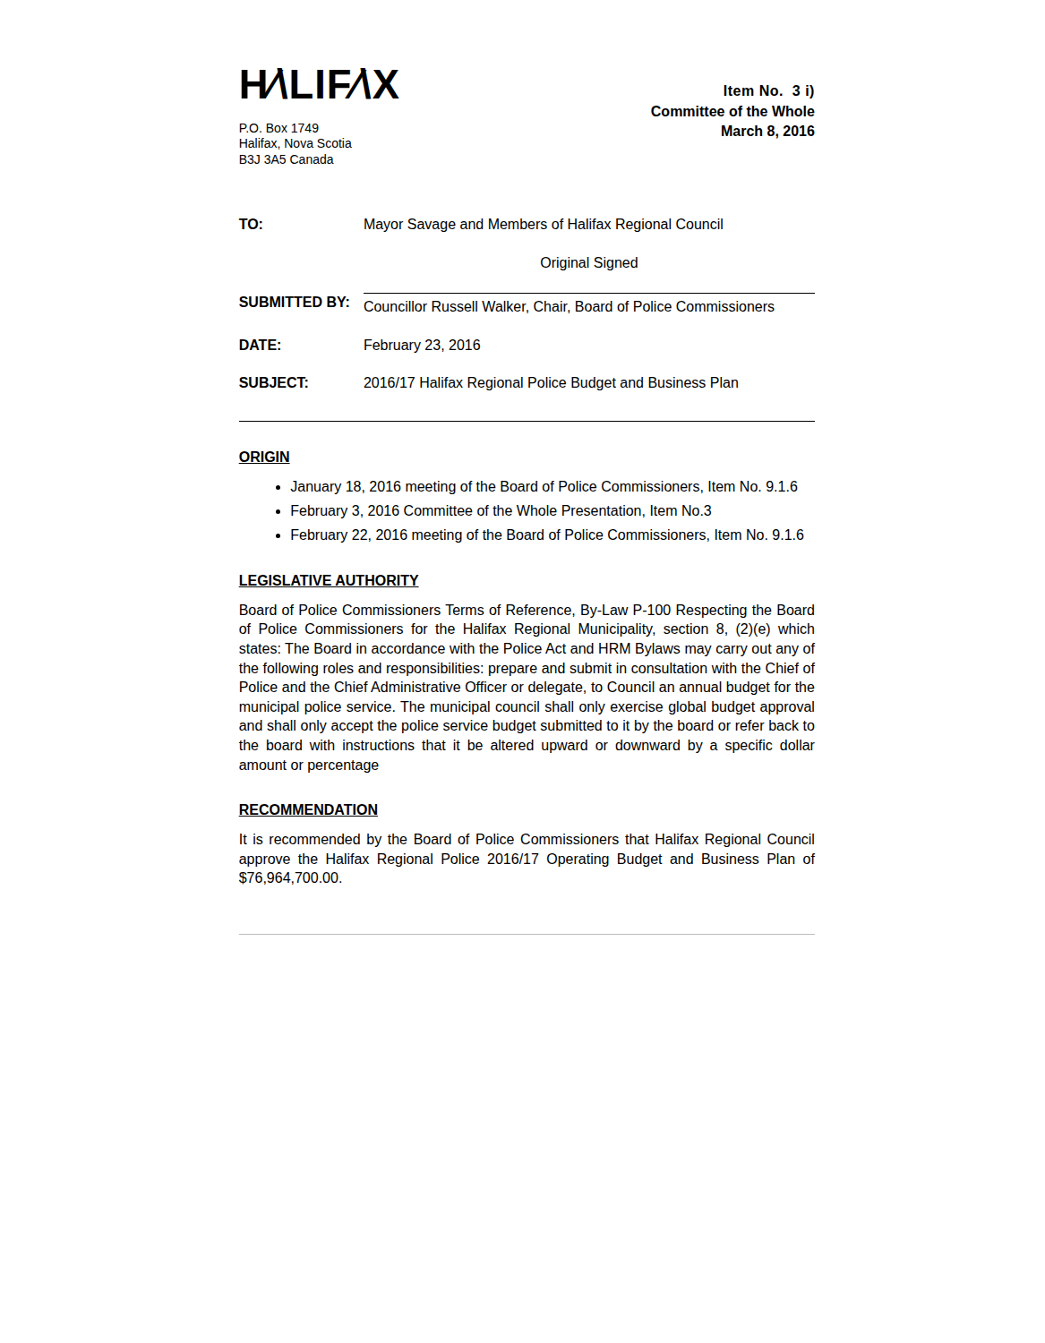Item No. 3 i)
Committee of the Whole
March 8, 2016
H⁄\LIF⁄\X
P.O. Box 1749
Halifax, Nova Scotia
B3J 3A5 Canada
| TO: | Mayor Savage and Members of Halifax Regional Council |
| | Original Signed |
| SUBMITTED BY: | Councillor Russell Walker, Chair, Board of Police Commissioners |
| DATE: | February 23, 2016 |
| SUBJECT: | 2016/17 Halifax Regional Police Budget and Business Plan |
ORIGIN
January 18, 2016 meeting of the Board of Police Commissioners, Item No. 9.1.6
February 3, 2016 Committee of the Whole Presentation, Item No.3
February 22, 2016 meeting of the Board of Police Commissioners, Item No. 9.1.6
LEGISLATIVE AUTHORITY
Board of Police Commissioners Terms of Reference, By-Law P-100 Respecting the Board of Police Commissioners for the Halifax Regional Municipality, section 8, (2)(e) which states: The Board in accordance with the Police Act and HRM Bylaws may carry out any of the following roles and responsibilities: prepare and submit in consultation with the Chief of Police and the Chief Administrative Officer or delegate, to Council an annual budget for the municipal police service. The municipal council shall only exercise global budget approval and shall only accept the police service budget submitted to it by the board or refer back to the board with instructions that it be altered upward or downward by a specific dollar amount or percentage
RECOMMENDATION
It is recommended by the Board of Police Commissioners that Halifax Regional Council approve the Halifax Regional Police 2016/17 Operating Budget and Business Plan of $76,964,700.00.